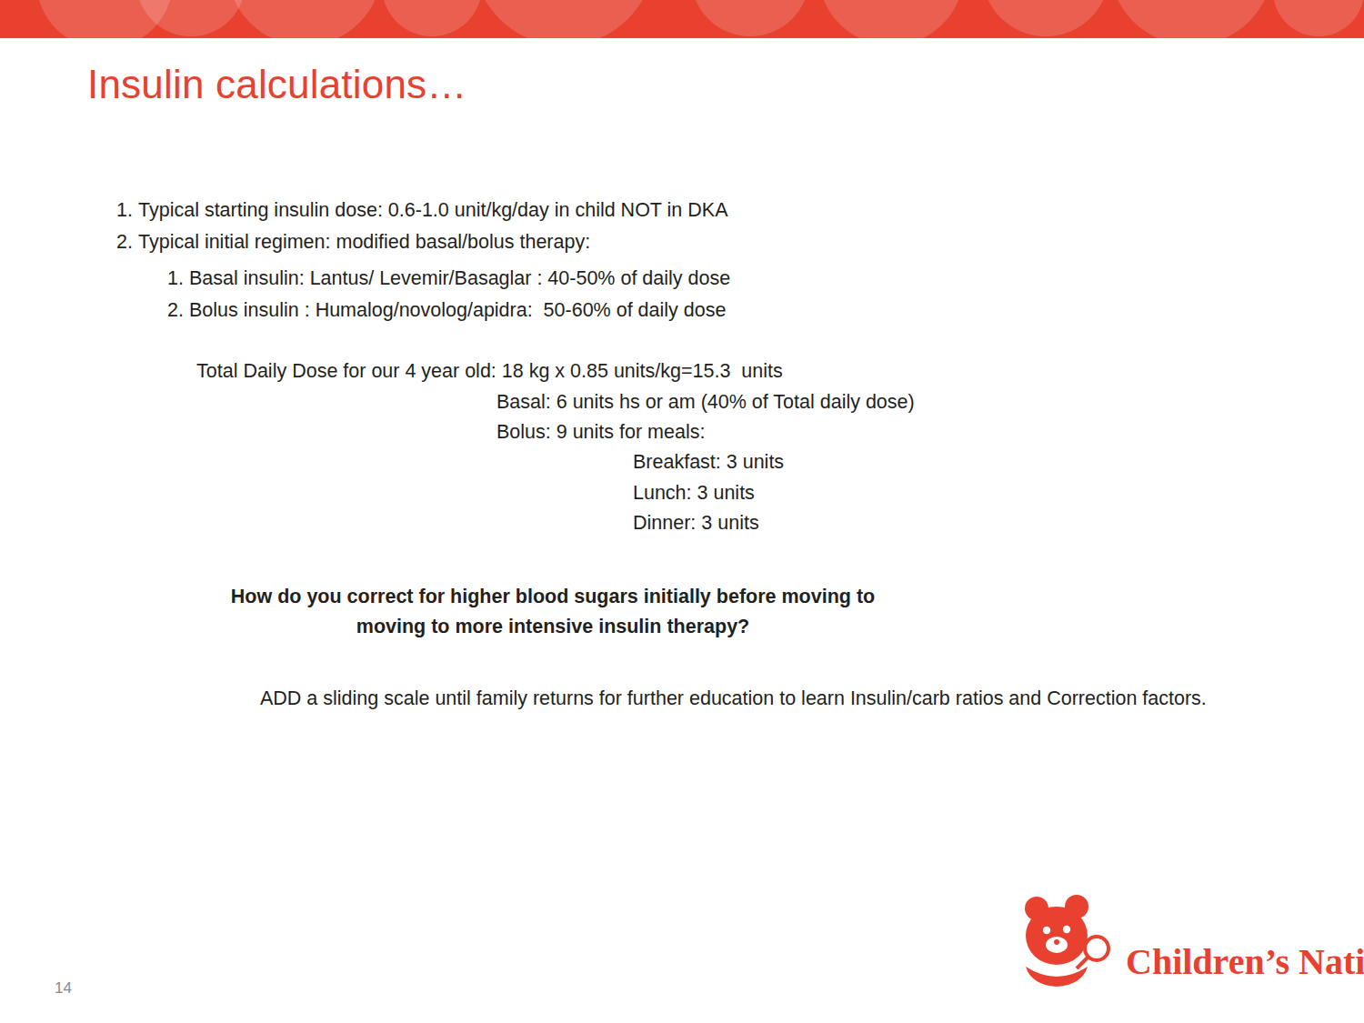Insulin calculations…
Typical starting insulin dose: 0.6-1.0 unit/kg/day in child NOT in DKA
Typical initial regimen: modified basal/bolus therapy:
Basal insulin: Lantus/ Levemir/Basaglar : 40-50% of daily dose
Bolus insulin : Humalog/novolog/apidra: 50-60% of daily dose
Total Daily Dose for our 4 year old: 18 kg x 0.85 units/kg=15.3 units
Basal: 6 units hs or am (40% of Total daily dose)
Bolus: 9 units for meals:
Breakfast: 3 units
Lunch: 3 units
Dinner: 3 units
How do you correct for higher blood sugars initially before moving to moving to more intensive insulin therapy?
ADD a sliding scale until family returns for further education to learn Insulin/carb ratios and Correction factors.
14
Children’s NationalTM